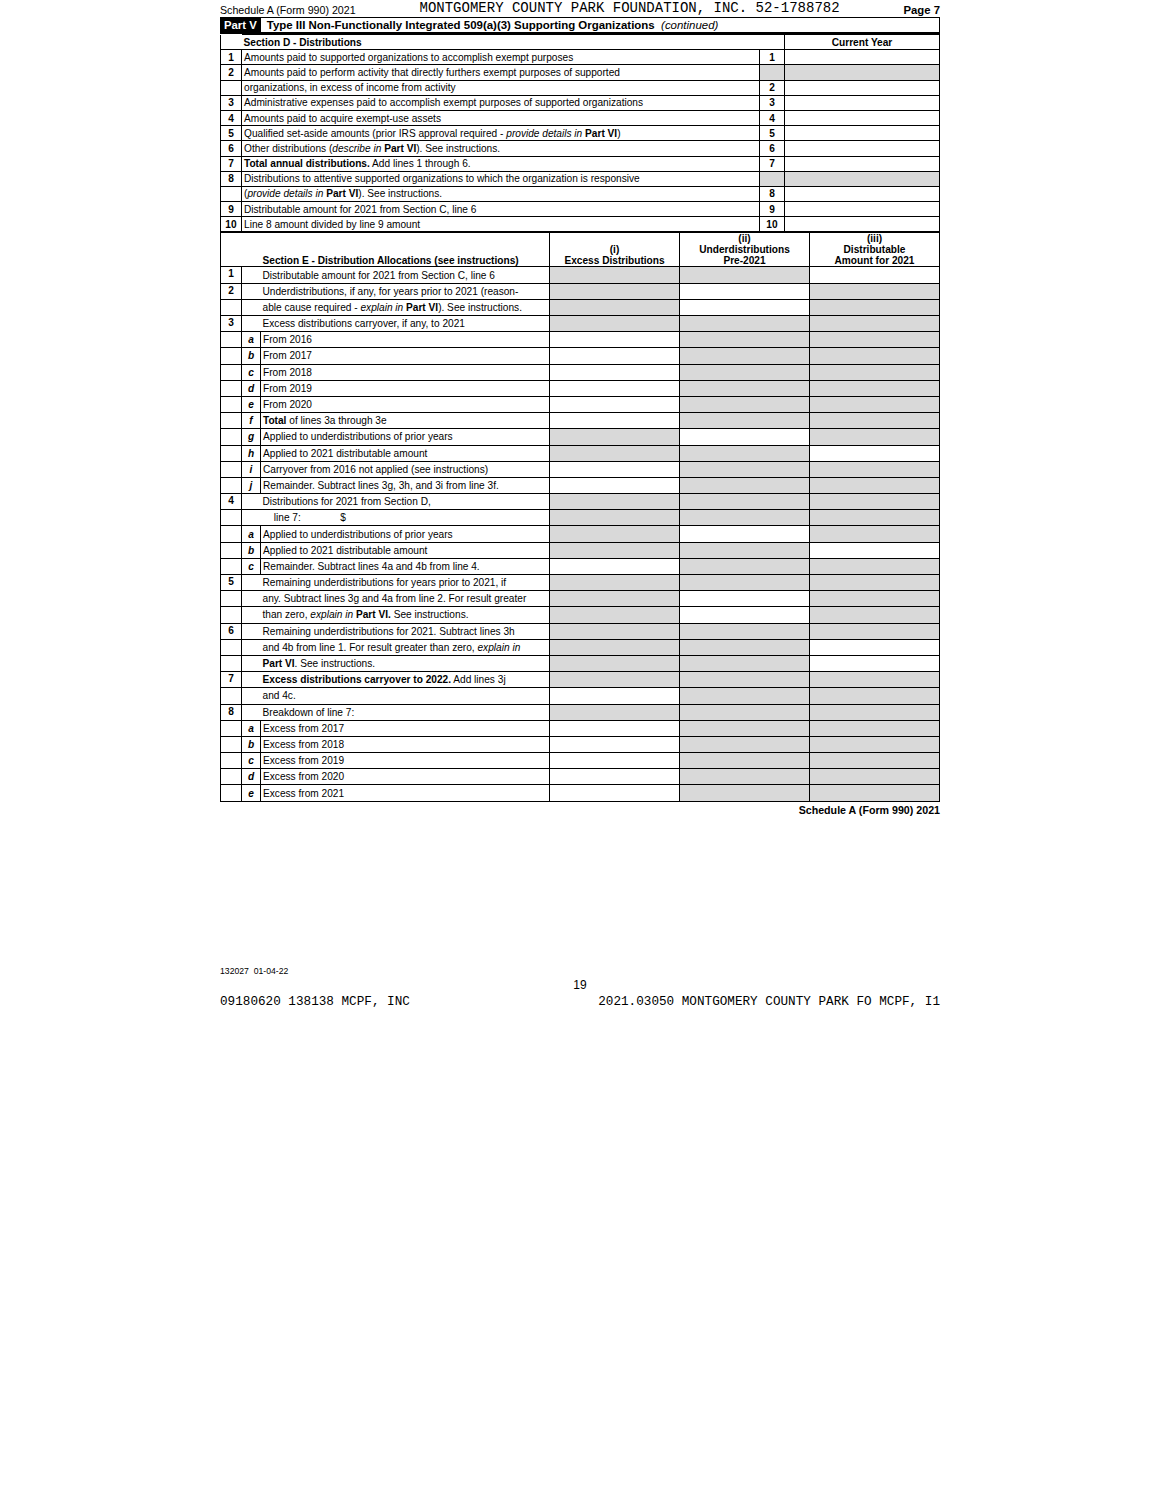Schedule A (Form 990) 2021
MONTGOMERY COUNTY PARK FOUNDATION, INC. 52-1788782
Page 7
Part V
Type III Non-Functionally Integrated 509(a)(3) Supporting Organizations (continued)
| | Section D - Distributions | | Current Year |
| 1 | Amounts paid to supported organizations to accomplish exempt purposes | 1 | |
| 2 | Amounts paid to perform activity that directly furthers exempt purposes of supported | | |
| | organizations, in excess of income from activity | 2 | |
| 3 | Administrative expenses paid to accomplish exempt purposes of supported organizations | 3 | |
| 4 | Amounts paid to acquire exempt-use assets | 4 | |
| 5 | Qualified set-aside amounts (prior IRS approval required - provide details in Part VI ) | 5 | |
| 6 | Other distributions ( describe in Part VI ). See instructions. | 6 | |
| 7 | Total annual distributions. Add lines 1 through 6. | 7 | |
| 8 | Distributions to attentive supported organizations to which the organization is responsive | | |
| | ( provide details in Part VI ). See instructions. | 8 | |
| 9 | Distributable amount for 2021 from Section C, line 6 | 9 | |
| 10 | Line 8 amount divided by line 9 amount | 10 | |
| | | Section E - Distribution Allocations (see instructions) | (i) Excess Distributions | (ii) Underdistributions Pre-2021 | (iii) Distributable Amount for 2021 |
| 1 | | Distributable amount for 2021 from Section C, line 6 | | | |
| 2 | | Underdistributions, if any, for years prior to 2021 (reason- | | | |
| | | able cause required - explain in Part VI ). See instructions. | | | |
| 3 | | Excess distributions carryover, if any, to 2021 | | | |
| | a | From 2016 | | | |
| | b | From 2017 | | | |
| | c | From 2018 | | | |
| | d | From 2019 | | | |
| | e | From 2020 | | | |
| | f | Total of lines 3a through 3e | | | |
| | g | Applied to underdistributions of prior years | | | |
| | h | Applied to 2021 distributable amount | | | |
| | i | Carryover from 2016 not applied (see instructions) | | | |
| | j | Remainder. Subtract lines 3g, 3h, and 3i from line 3f. | | | |
| 4 | | Distributions for 2021 from Section D, | | | |
| | | line 7: $ | | | |
| | a | Applied to underdistributions of prior years | | | |
| | b | Applied to 2021 distributable amount | | | |
| | c | Remainder. Subtract lines 4a and 4b from line 4. | | | |
| 5 | | Remaining underdistributions for years prior to 2021, if | | | |
| | | any. Subtract lines 3g and 4a from line 2. For result greater | | | |
| | | than zero, explain in Part VI. See instructions. | | | |
| 6 | | Remaining underdistributions for 2021. Subtract lines 3h | | | |
| | | and 4b from line 1. For result greater than zero, explain in | | | |
| | | Part VI . See instructions. | | | |
| 7 | | Excess distributions carryover to 2022. Add lines 3j | | | |
| | | and 4c. | | | |
| 8 | | Breakdown of line 7: | | | |
| | a | Excess from 2017 | | | |
| | b | Excess from 2018 | | | |
| | c | Excess from 2019 | | | |
| | d | Excess from 2020 | | | |
| | e | Excess from 2021 | | | |
Schedule A (Form 990) 2021
132027 01-04-22
19
09180620 138138 MCPF, INC 2021.03050 MONTGOMERY COUNTY PARK FO MCPF, I1